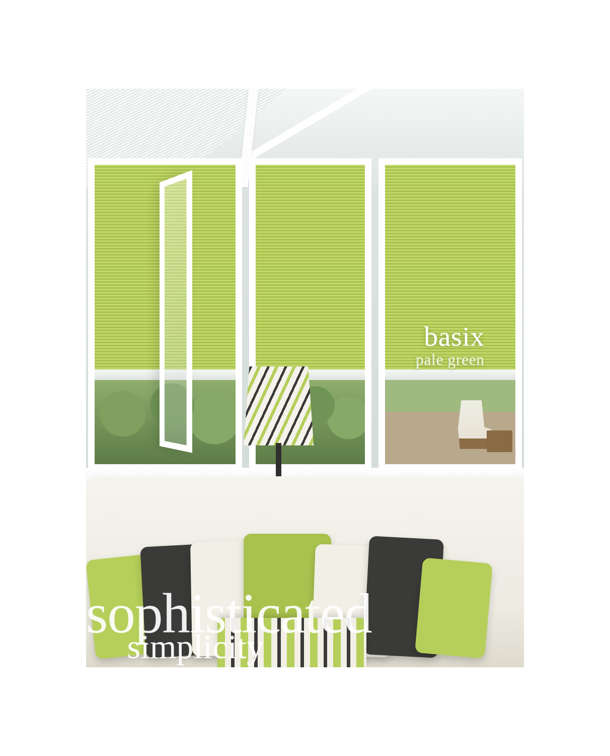basix pale green
sophisticated simplicity